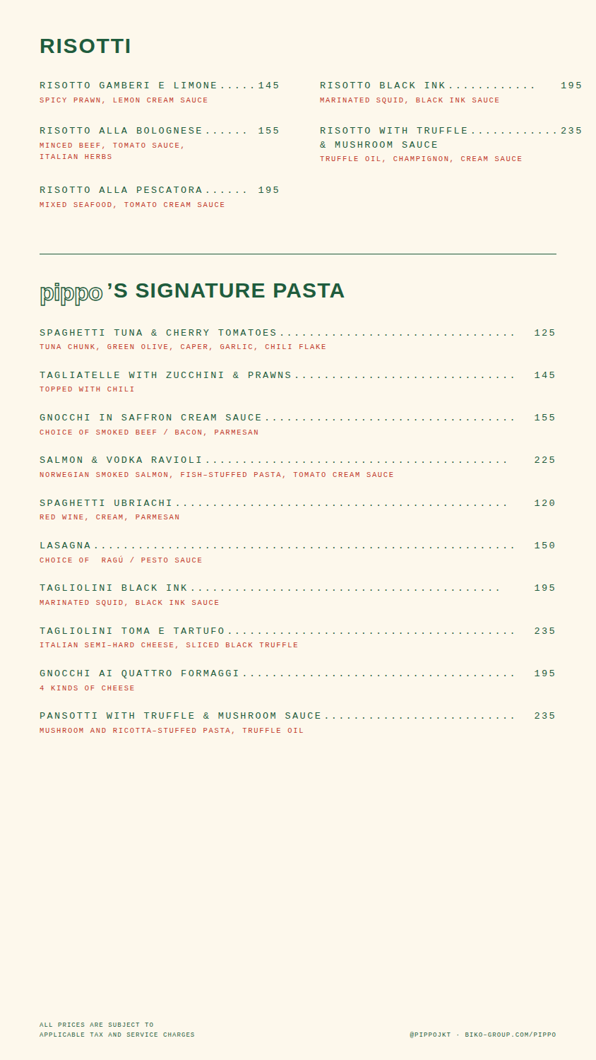RISOTTI
RISOTTO GAMBERI E LIMONE ..... 145
SPICY PRAWN, LEMON CREAM SAUCE
RISOTTO BLACK INK ............ 195
MARINATED SQUID, BLACK INK SAUCE
RISOTTO ALLA BOLOGNESE ...... 155
MINCED BEEF, TOMATO SAUCE,
ITALIAN HERBS
RISOTTO WITH TRUFFLE
& MUSHROOM SAUCE ............ 235
TRUFFLE OIL, CHAMPIGNON, CREAM SAUCE
RISOTTO ALLA PESCATORA ...... 195
MIXED SEAFOOD, TOMATO CREAM SAUCE
pippo
’S SIGNATURE PASTA
SPAGHETTI TUNA & CHERRY TOMATOES ................................ 125
TUNA CHUNK, GREEN OLIVE, CAPER, GARLIC, CHILI FLAKE
TAGLIATELLE WITH ZUCCHINI & PRAWNS .............................. 145
TOPPED WITH CHILI
GNOCCHI IN SAFFRON CREAM SAUCE .................................. 155
CHOICE OF SMOKED BEEF / BACON, PARMESAN
SALMON & VODKA RAVIOLI ......................................... 225
NORWEGIAN SMOKED SALMON, FISH–STUFFED PASTA, TOMATO CREAM SAUCE
SPAGHETTI UBRIACHI ............................................. 120
RED WINE, CREAM, PARMESAN
LASAGNA ......................................................... 150
CHOICE OF RAGÚ / PESTO SAUCE
TAGLIOLINI BLACK INK .......................................... 195
MARINATED SQUID, BLACK INK SAUCE
TAGLIOLINI TOMA E TARTUFO ....................................... 235
ITALIAN SEMI–HARD CHEESE, SLICED BLACK TRUFFLE
GNOCCHI AI QUATTRO FORMAGGI ..................................... 195
4 KINDS OF CHEESE
PANSOTTI WITH TRUFFLE & MUSHROOM SAUCE .......................... 235
MUSHROOM AND RICOTTA–STUFFED PASTA, TRUFFLE OIL
ALL PRICES ARE SUBJECT TO
APPLICABLE TAX AND SERVICE CHARGES
@PIPPOJKT · BIKO–GROUP.COM/PIPPO